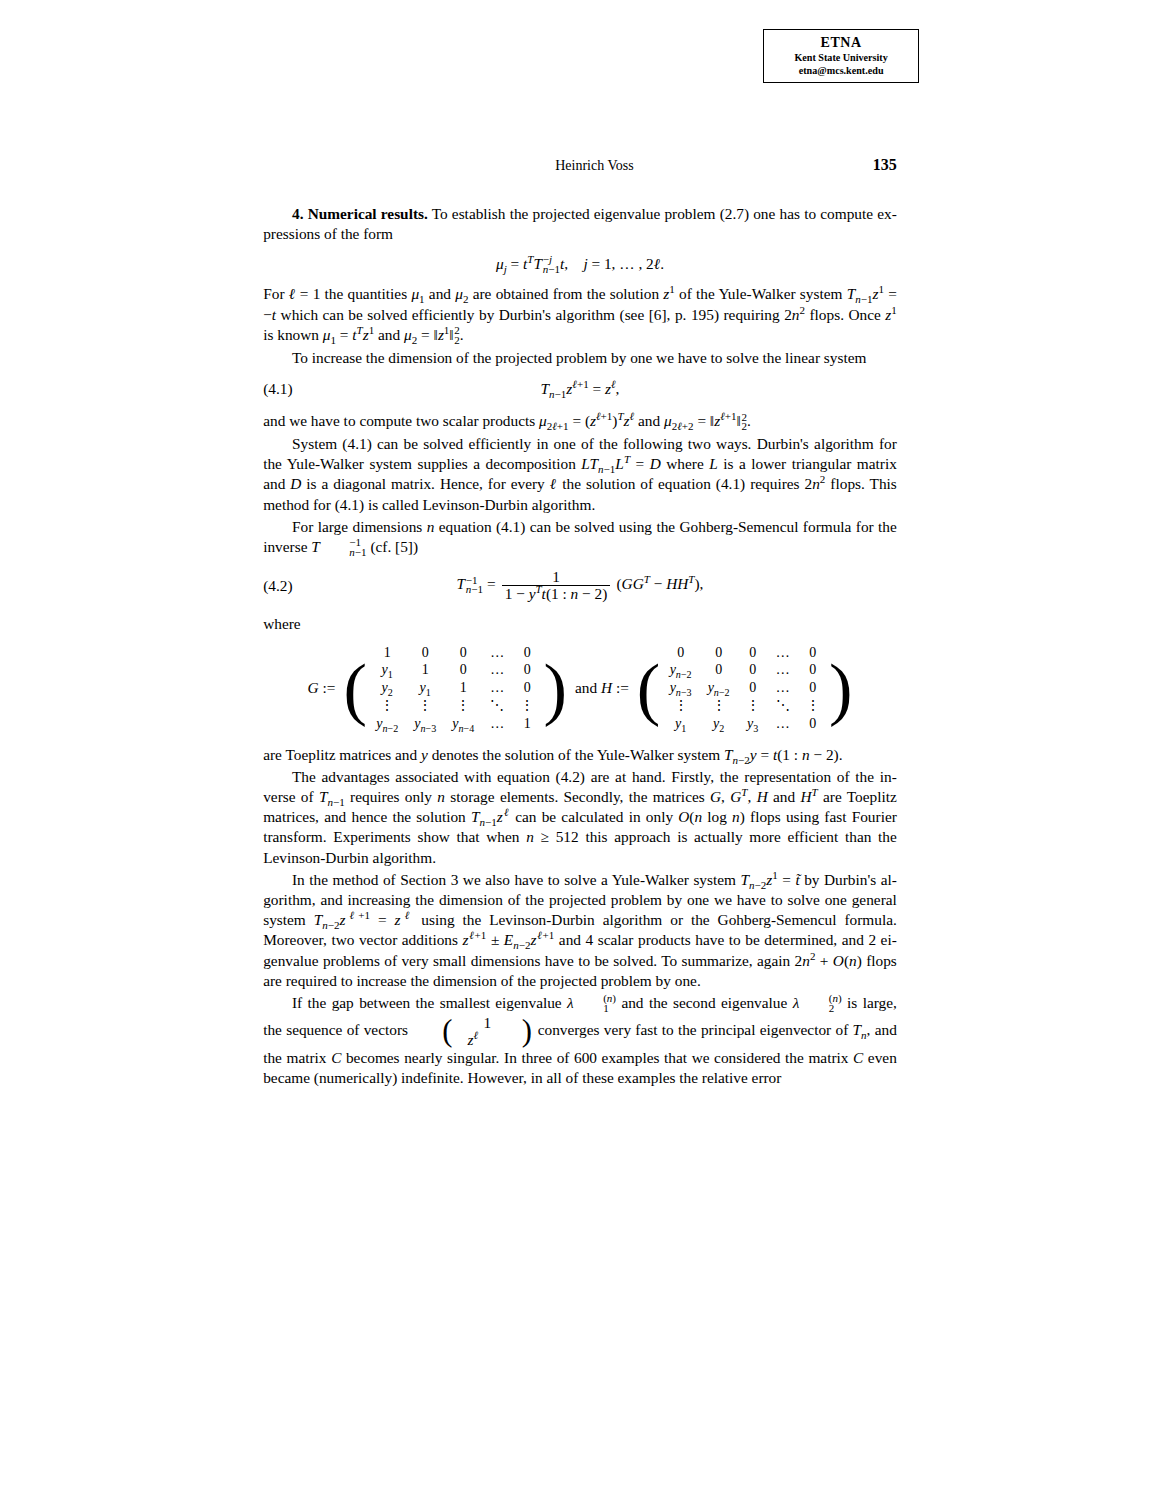ETNA
Kent State University
etna@mcs.kent.edu
Heinrich Voss
135
4. Numerical results. To establish the projected eigenvalue problem (2.7) one has to compute expressions of the form
μj = tTT−j n−1 t, j = 1, … , 2ℓ.
For ℓ = 1 the quantities μ1 and μ2 are obtained from the solution z1 of the Yule-Walker system Tn−1z1 = −t which can be solved efficiently by Durbin's algorithm (see [6], p. 195) requiring 2n2 flops. Once z1 is known μ1 = tTz1 and μ2 = ‖z1‖22.
To increase the dimension of the projected problem by one we have to solve the linear system
(4.1)
Tn−1zℓ+1 = zℓ,
and we have to compute two scalar products μ2ℓ+1 = (zℓ+1)Tzℓ and μ2ℓ+2 = ‖zℓ+1‖22.
System (4.1) can be solved efficiently in one of the following two ways. Durbin's algorithm for the Yule-Walker system supplies a decomposition LTn−1LT = D where L is a lower triangular matrix and D is a diagonal matrix. Hence, for every ℓ the solution of equation (4.1) requires 2n2 flops. This method for (4.1) is called Levinson-Durbin algorithm.
For large dimensions n equation (4.1) can be solved using the Gohberg-Semencul formula for the inverse T−1 n−1 (cf. [5])
(4.2)
T−1 n−1 = 1 1 − yTt(1 : n − 2) (GGT − HHT),
where
G := (
| 1 | 0 | 0 | … | 0 |
| y 1 | 1 | 0 | … | 0 |
| y 2 | y 1 | 1 | … | 0 |
| ⋮ | ⋮ | ⋮ | ⋱ | ⋮ |
| y n −2 | y n −3 | y n −4 | … | 1 |
) and H := (
| 0 | 0 | 0 | … | 0 |
| y n −2 | 0 | 0 | … | 0 |
| y n −3 | y n −2 | 0 | … | 0 |
| ⋮ | ⋮ | ⋮ | ⋱ | ⋮ |
| y 1 | y 2 | y 3 | … | 0 |
)
are Toeplitz matrices and y denotes the solution of the Yule-Walker system Tn−2y = t(1 : n − 2).
The advantages associated with equation (4.2) are at hand. Firstly, the representation of the inverse of Tn−1 requires only n storage elements. Secondly, the matrices G, GT, H and HT are Toeplitz matrices, and hence the solution Tn−1zℓ can be calculated in only O(n log n) flops using fast Fourier transform. Experiments show that when n ≥ 512 this approach is actually more efficient than the Levinson-Durbin algorithm.
In the method of Section 3 we also have to solve a Yule-Walker system Tn−2z1 = t̃ by Durbin's algorithm, and increasing the dimension of the projected problem by one we have to solve one general system Tn−2zℓ+1 = zℓ using the Levinson-Durbin algorithm or the Gohberg-Semencul formula. Moreover, two vector additions zℓ+1 ± En−2zℓ+1 and 4 scalar products have to be determined, and 2 eigenvalue problems of very small dimensions have to be solved. To summarize, again 2n2 + O(n) flops are required to increase the dimension of the projected problem by one.
If the gap between the smallest eigenvalue λ(n) 1 and the second eigenvalue λ(n) 2 is large, the sequence of vectors (1
zℓ) converges very fast to the principal eigenvector of Tn, and the matrix C becomes nearly singular. In three of 600 examples that we considered the matrix C even became (numerically) indefinite. However, in all of these examples the relative error